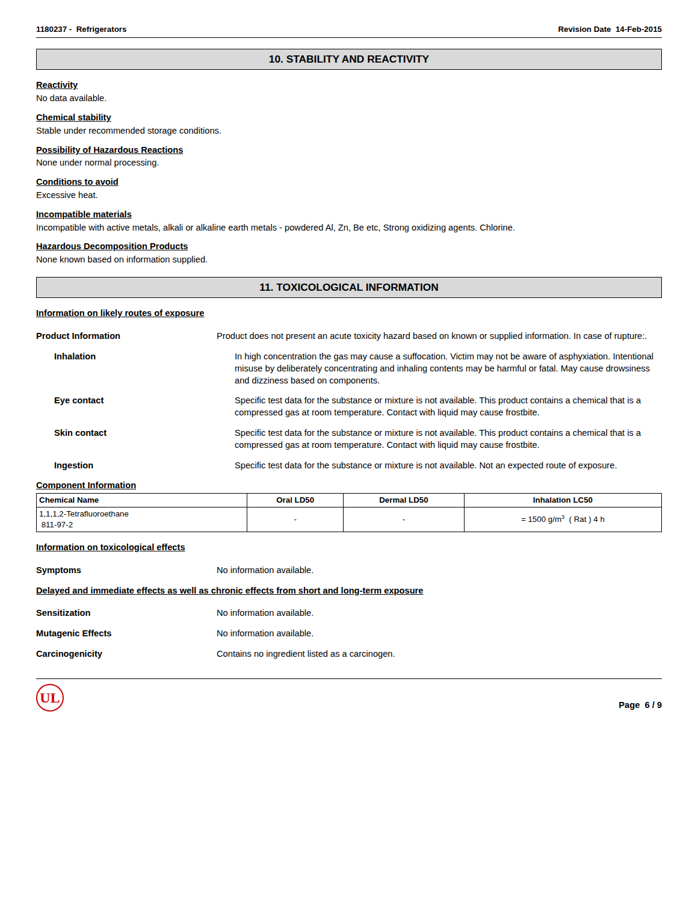1180237 - Refrigerators
Revision Date 14-Feb-2015
10. STABILITY AND REACTIVITY
Reactivity
No data available.
Chemical stability
Stable under recommended storage conditions.
Possibility of Hazardous Reactions
None under normal processing.
Conditions to avoid
Excessive heat.
Incompatible materials
Incompatible with active metals, alkali or alkaline earth metals - powdered Al, Zn, Be etc, Strong oxidizing agents. Chlorine.
Hazardous Decomposition Products
None known based on information supplied.
11. TOXICOLOGICAL INFORMATION
Information on likely routes of exposure
Product Information
Product does not present an acute toxicity hazard based on known or supplied information. In case of rupture:.
Inhalation
In high concentration the gas may cause a suffocation. Victim may not be aware of asphyxiation. Intentional misuse by deliberately concentrating and inhaling contents may be harmful or fatal. May cause drowsiness and dizziness based on components.
Eye contact
Specific test data for the substance or mixture is not available. This product contains a chemical that is a compressed gas at room temperature. Contact with liquid may cause frostbite.
Skin contact
Specific test data for the substance or mixture is not available. This product contains a chemical that is a compressed gas at room temperature. Contact with liquid may cause frostbite.
Ingestion
Specific test data for the substance or mixture is not available. Not an expected route of exposure.
Component Information
| Chemical Name | Oral LD50 | Dermal LD50 | Inhalation LC50 |
| --- | --- | --- | --- |
| 1,1,1,2-Tetrafluoroethane 811-97-2 | - | - | = 1500 g/m 3 ( Rat ) 4 h |
Information on toxicological effects
Symptoms
No information available.
Delayed and immediate effects as well as chronic effects from short and long-term exposure
Sensitization
No information available.
Mutagenic Effects
No information available.
Carcinogenicity
Contains no ingredient listed as a carcinogen.
UL
Page 6 / 9